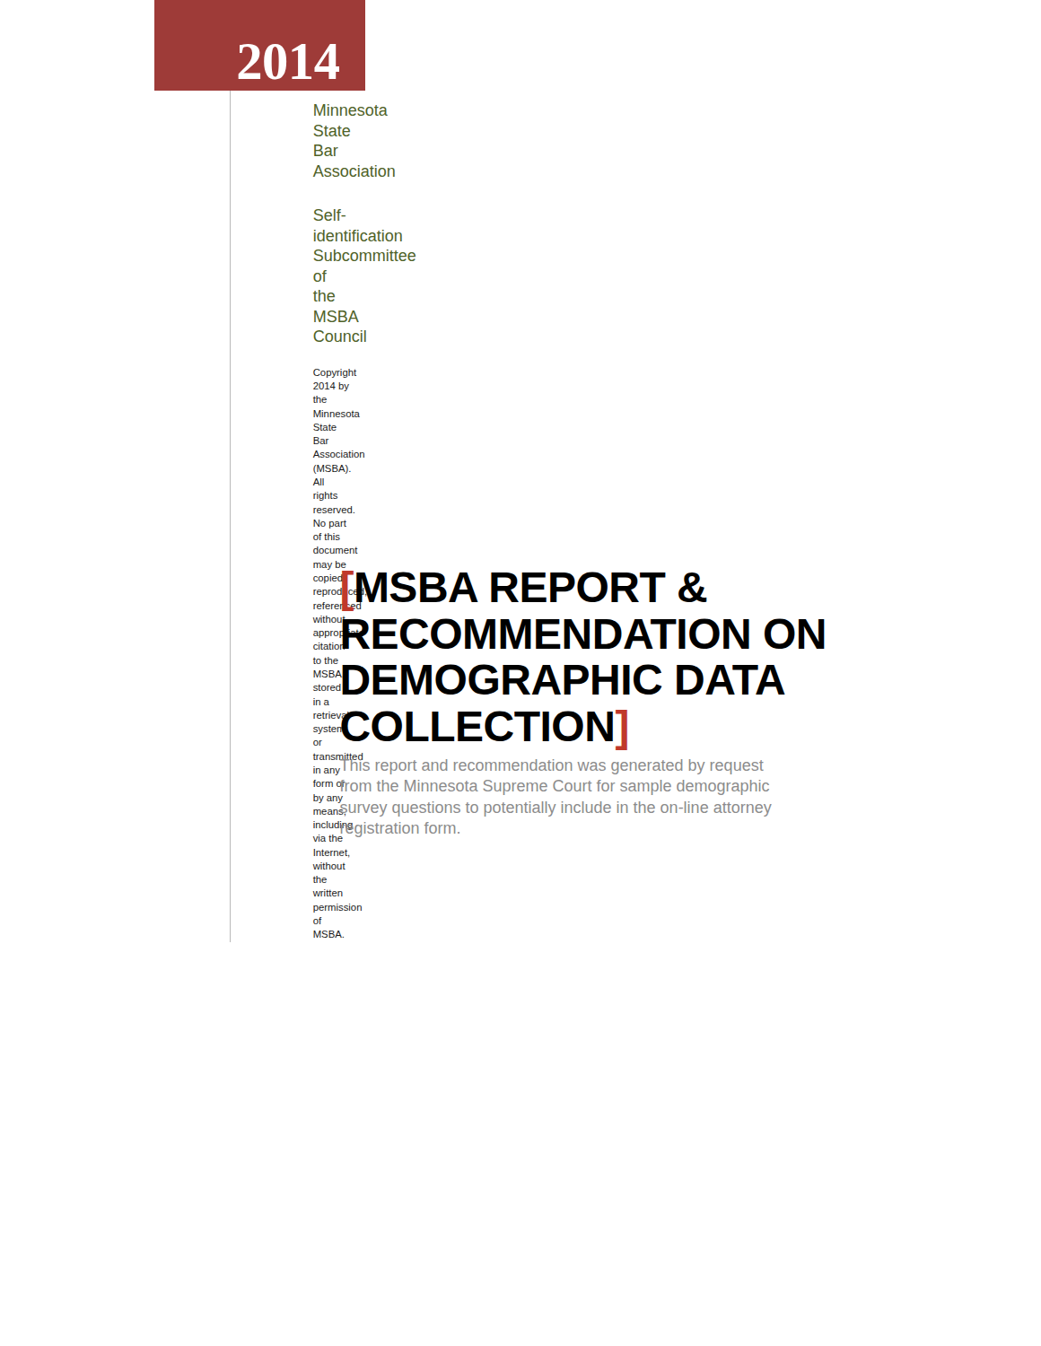2014
Minnesota State Bar Association
Self-identification Subcommittee of the MSBA Council
Copyright 2014 by the Minnesota State Bar Association (MSBA). All rights reserved. No part of this document may be copied, reproduced, referenced without appropriate citation to the MSBA, stored in a retrieval system, or transmitted in any form or
by any means, including via the Internet, without the written permission of MSBA.
[MSBA REPORT & RECOMMENDATION ON DEMOGRAPHIC DATA COLLECTION]
This report and recommendation was generated by request from the Minnesota Supreme Court for sample demographic survey questions to potentially include in the on-line attorney registration form.